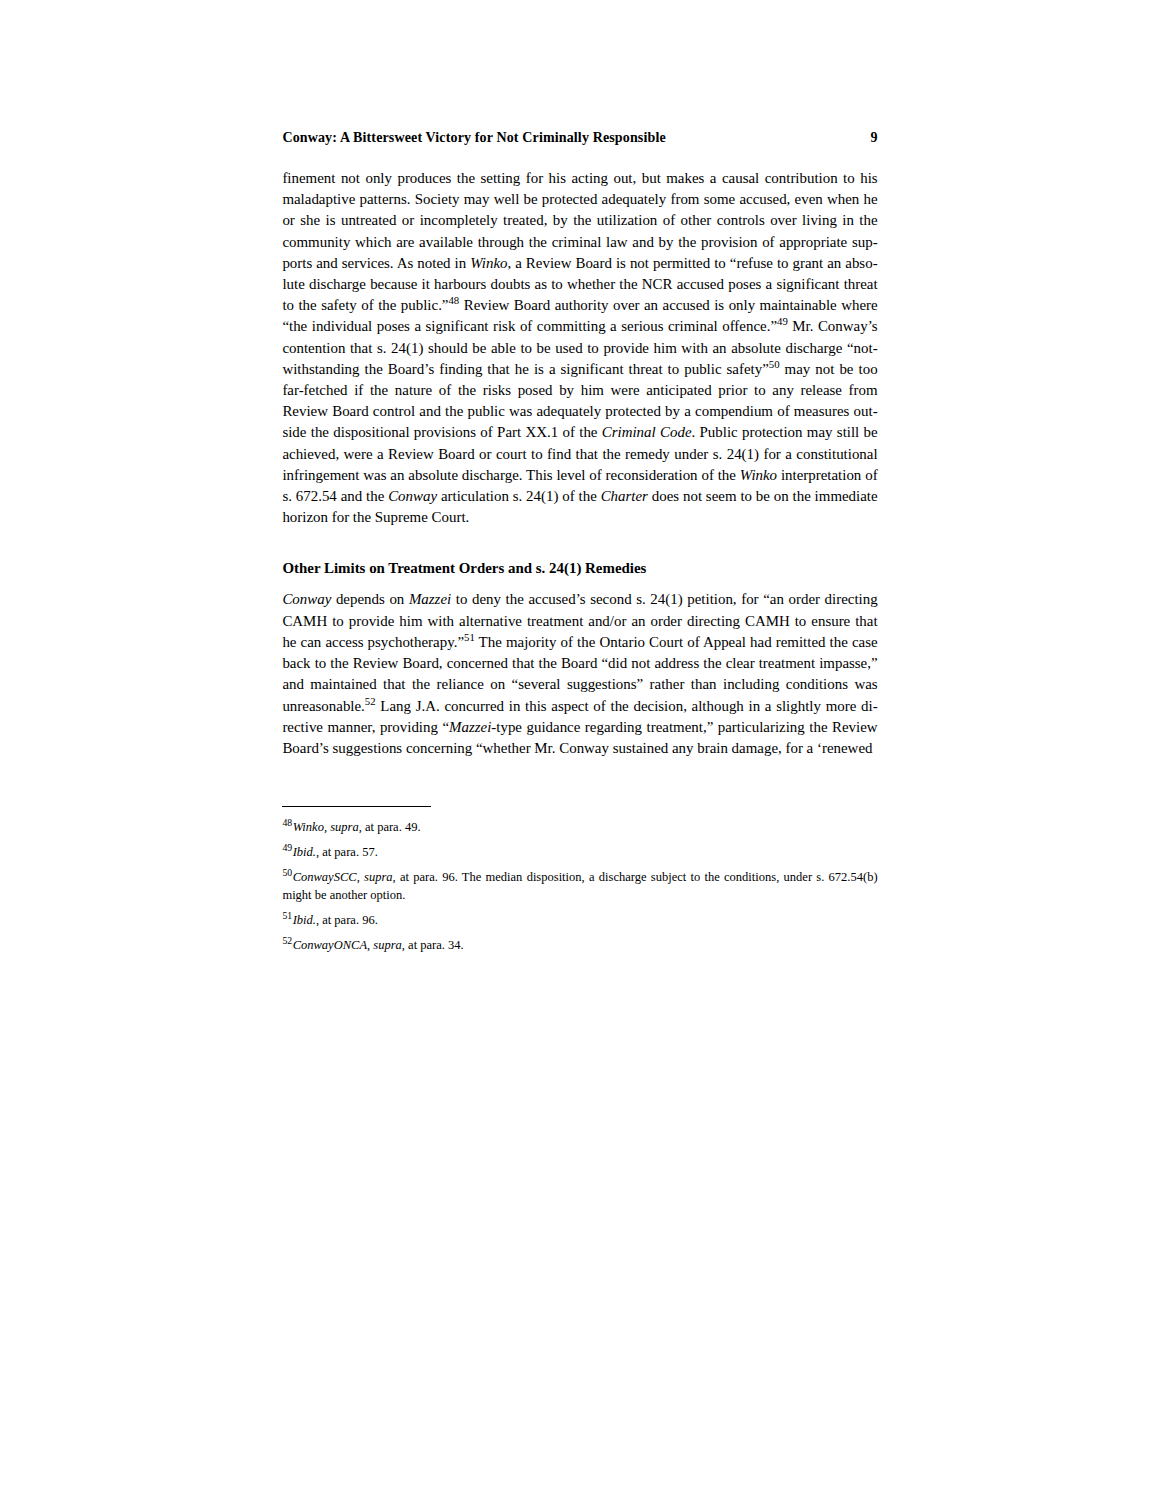Conway: A Bittersweet Victory for Not Criminally Responsible 9
finement not only produces the setting for his acting out, but makes a causal contribution to his maladaptive patterns. Society may well be protected adequately from some accused, even when he or she is untreated or incompletely treated, by the utilization of other controls over living in the community which are available through the criminal law and by the provision of appropriate supports and services. As noted in Winko, a Review Board is not permitted to “refuse to grant an absolute discharge because it harbours doubts as to whether the NCR accused poses a significant threat to the safety of the public.”48 Review Board authority over an accused is only maintainable where “the individual poses a significant risk of committing a serious criminal offence.”49 Mr. Conway’s contention that s. 24(1) should be able to be used to provide him with an absolute discharge “notwithstanding the Board’s finding that he is a significant threat to public safety”50 may not be too far-fetched if the nature of the risks posed by him were anticipated prior to any release from Review Board control and the public was adequately protected by a compendium of measures outside the dispositional provisions of Part XX.1 of the Criminal Code. Public protection may still be achieved, were a Review Board or court to find that the remedy under s. 24(1) for a constitutional infringement was an absolute discharge. This level of reconsideration of the Winko interpretation of s. 672.54 and the Conway articulation s. 24(1) of the Charter does not seem to be on the immediate horizon for the Supreme Court.
Other Limits on Treatment Orders and s. 24(1) Remedies
Conway depends on Mazzei to deny the accused’s second s. 24(1) petition, for “an order directing CAMH to provide him with alternative treatment and/or an order directing CAMH to ensure that he can access psychotherapy.”51 The majority of the Ontario Court of Appeal had remitted the case back to the Review Board, concerned that the Board “did not address the clear treatment impasse,” and maintained that the reliance on “several suggestions” rather than including conditions was unreasonable.52 Lang J.A. concurred in this aspect of the decision, although in a slightly more directive manner, providing “Mazzei-type guidance regarding treatment,” particularizing the Review Board’s suggestions concerning “whether Mr. Conway sustained any brain damage, for a ‘renewed
48 Winko, supra, at para. 49.
49 Ibid., at para. 57.
50 ConwaySCC, supra, at para. 96. The median disposition, a discharge subject to the conditions, under s. 672.54(b) might be another option.
51 Ibid., at para. 96.
52 ConwayONCA, supra, at para. 34.